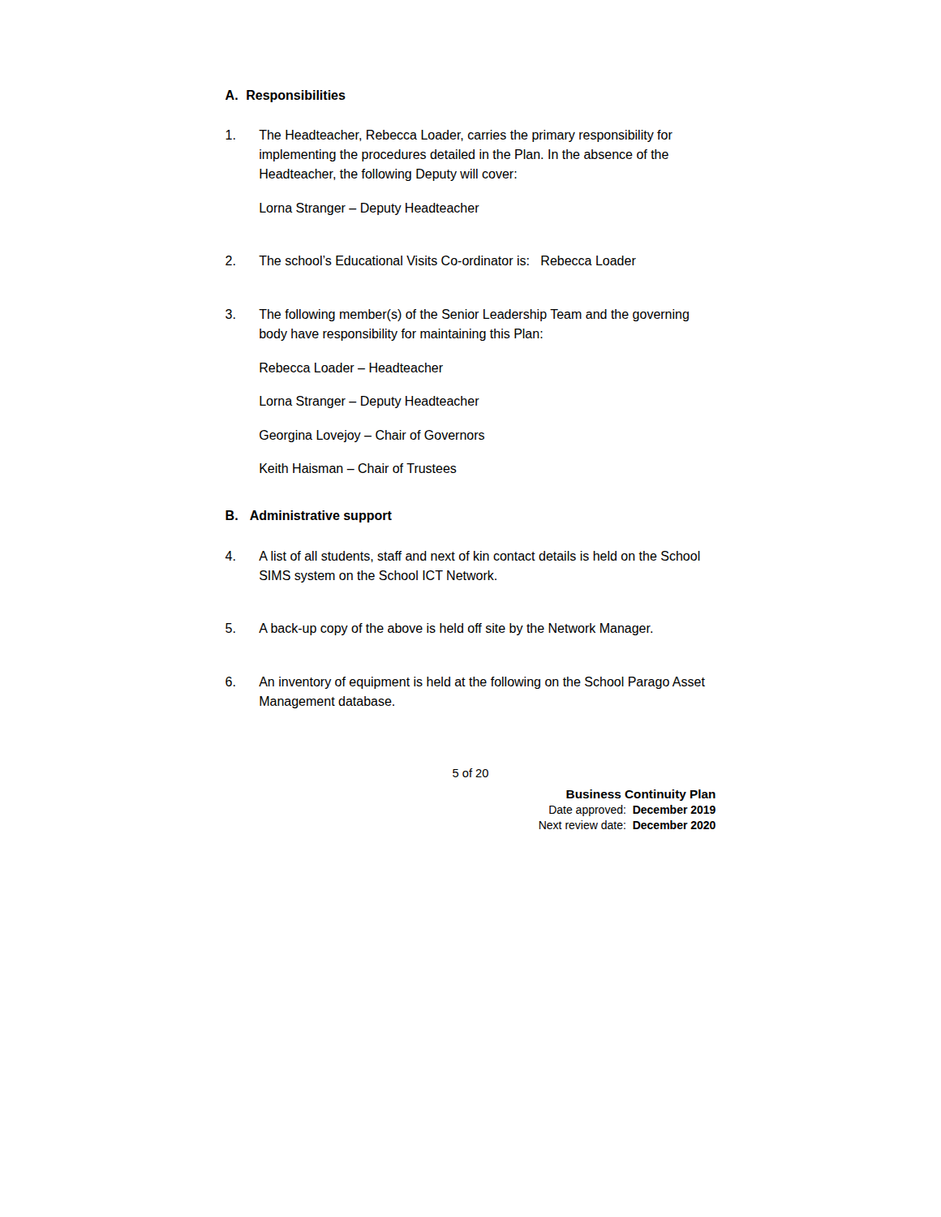A. Responsibilities
1. The Headteacher, Rebecca Loader, carries the primary responsibility for implementing the procedures detailed in the Plan. In the absence of the Headteacher, the following Deputy will cover:
Lorna Stranger – Deputy Headteacher
2. The school’s Educational Visits Co-ordinator is: Rebecca Loader
3. The following member(s) of the Senior Leadership Team and the governing body have responsibility for maintaining this Plan:
Rebecca Loader – Headteacher
Lorna Stranger – Deputy Headteacher
Georgina Lovejoy – Chair of Governors
Keith Haisman – Chair of Trustees
B. Administrative support
4. A list of all students, staff and next of kin contact details is held on the School SIMS system on the School ICT Network.
5. A back-up copy of the above is held off site by the Network Manager.
6. An inventory of equipment is held at the following on the School Parago Asset Management database.
5 of 20
Business Continuity Plan
Date approved: December 2019
Next review date: December 2020